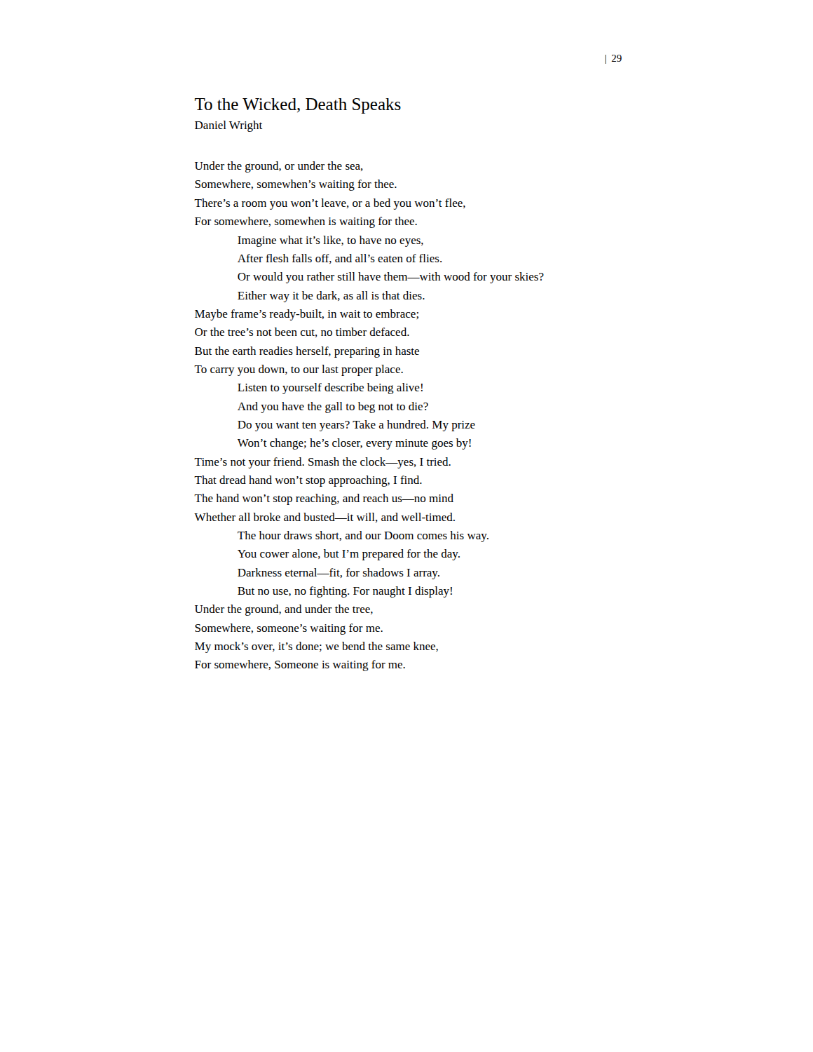|29
To the Wicked, Death Speaks
Daniel Wright
Under the ground, or under the sea,
Somewhere, somewhen’s waiting for thee.
There’s a room you won’t leave, or a bed you won’t flee,
For somewhere, somewhen is waiting for thee.
Imagine what it’s like, to have no eyes,
After flesh falls off, and all’s eaten of flies.
Or would you rather still have them—with wood for your skies?
Either way it be dark, as all is that dies.
Maybe frame’s ready-built, in wait to embrace;
Or the tree’s not been cut, no timber defaced.
But the earth readies herself, preparing in haste
To carry you down, to our last proper place.
Listen to yourself describe being alive!
And you have the gall to beg not to die?
Do you want ten years? Take a hundred. My prize
Won’t change; he’s closer, every minute goes by!
Time’s not your friend. Smash the clock—yes, I tried.
That dread hand won’t stop approaching, I find.
The hand won’t stop reaching, and reach us—no mind
Whether all broke and busted—it will, and well-timed.
The hour draws short, and our Doom comes his way.
You cower alone, but I’m prepared for the day.
Darkness eternal—fit, for shadows I array.
But no use, no fighting. For naught I display!
Under the ground, and under the tree,
Somewhere, someone’s waiting for me.
My mock’s over, it’s done; we bend the same knee,
For somewhere, Someone is waiting for me.